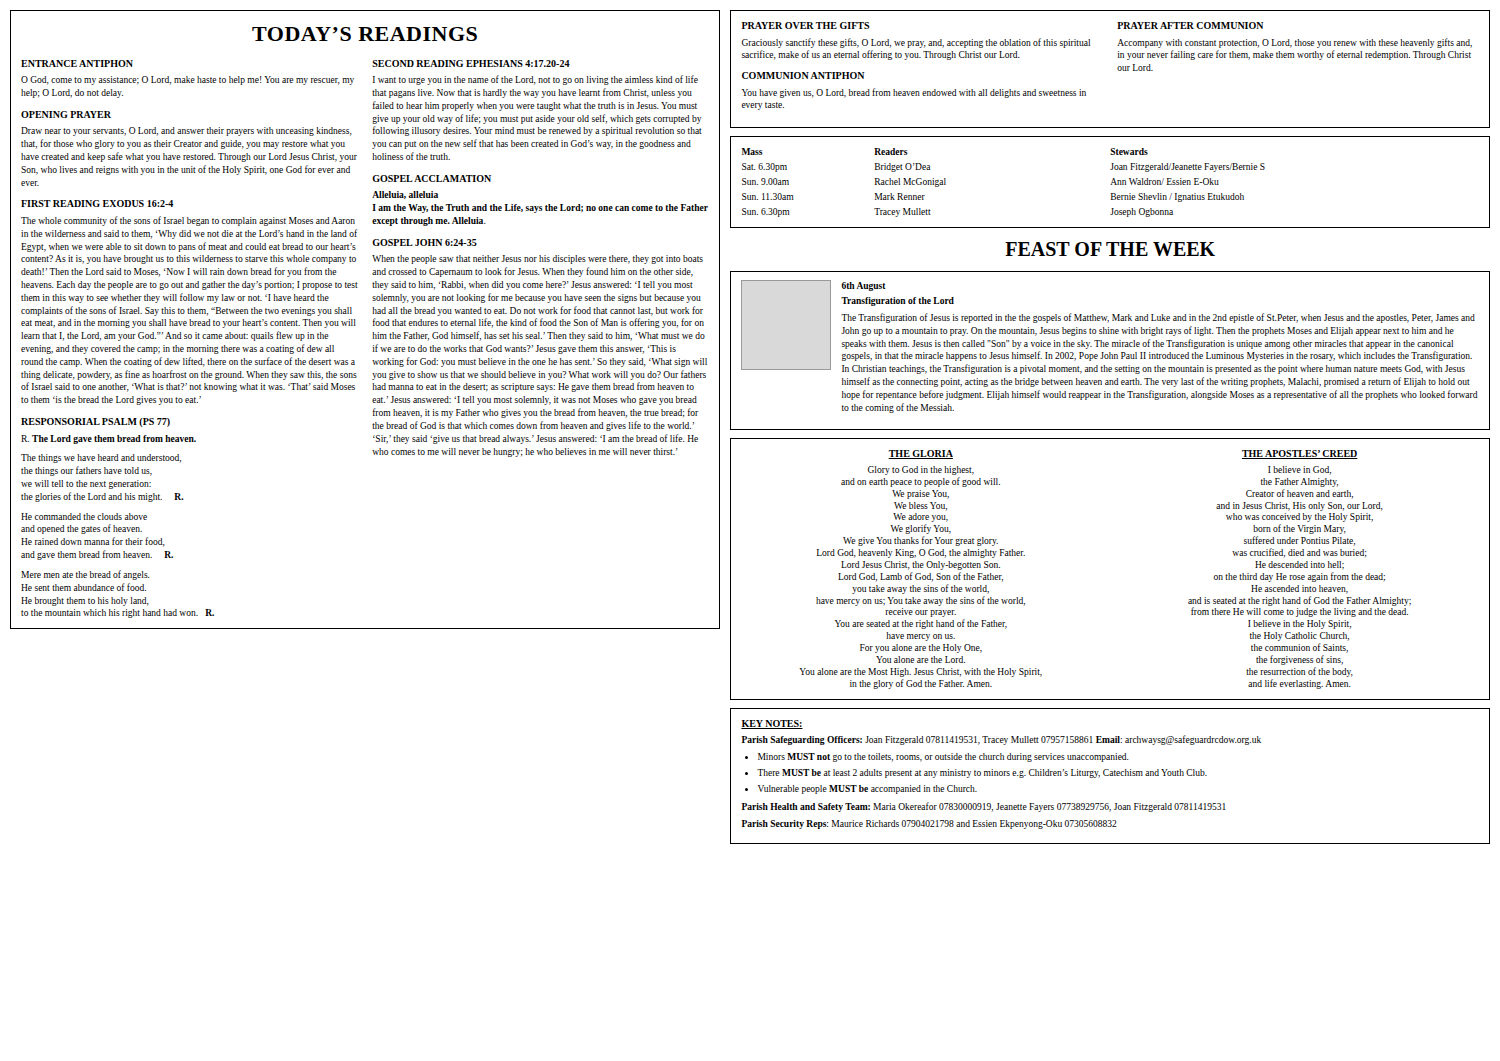TODAY’S READINGS
Entrance Antiphon
O God, come to my assistance; O Lord, make haste to help me! You are my rescuer, my help; O Lord, do not delay.
Opening Prayer
Draw near to your servants, O Lord, and answer their prayers with unceasing kindness, that, for those who glory to you as their Creator and guide, you may restore what you have created and keep safe what you have restored. Through our Lord Jesus Christ, your Son, who lives and reigns with you in the unit of the Holy Spirit, one God for ever and ever.
First Reading Exodus 16:2-4
The whole community of the sons of Israel began to complain against Moses and Aaron in the wilderness and said to them, ‘Why did we not die at the Lord’s hand in the land of Egypt, when we were able to sit down to pans of meat and could eat bread to our heart’s content? As it is, you have brought us to this wilderness to starve this whole company to death!’ Then the Lord said to Moses, ‘Now I will rain down bread for you from the heavens. Each day the people are to go out and gather the day’s portion; I propose to test them in this way to see whether they will follow my law or not. ‘I have heard the complaints of the sons of Israel. Say this to them, “Between the two evenings you shall eat meat, and in the morning you shall have bread to your heart’s content. Then you will learn that I, the Lord, am your God.”’ And so it came about: quails flew up in the evening, and they covered the camp; in the morning there was a coating of dew all round the camp. When the coating of dew lifted, there on the surface of the desert was a thing delicate, powdery, as fine as hoarfrost on the ground. When they saw this, the sons of Israel said to one another, ‘What is that?’ not knowing what it was. ‘That’ said Moses to them ‘is the bread the Lord gives you to eat.’
Responsorial Psalm (Ps 77)
R. The Lord gave them bread from heaven.
The things we have heard and understood,
the things our fathers have told us,
we will tell to the next generation:
the glories of the Lord and his might. R.
He commanded the clouds above
and opened the gates of heaven.
He rained down manna for their food,
and gave them bread from heaven. R.
Mere men ate the bread of angels.
He sent them abundance of food.
He brought them to his holy land,
to the mountain which his right hand had won. R.
Second Reading Ephesians 4:17.20-24
I want to urge you in the name of the Lord, not to go on living the aimless kind of life that pagans live. Now that is hardly the way you have learnt from Christ, unless you failed to hear him properly when you were taught what the truth is in Jesus. You must give up your old way of life; you must put aside your old self, which gets corrupted by following illusory desires. Your mind must be renewed by a spiritual revolution so that you can put on the new self that has been created in God’s way, in the goodness and holiness of the truth.
Gospel Acclamation
Alleluia, alleluia
I am the Way, the Truth and the Life, says the Lord; no one can come to the Father except through me. Alleluia.
Gospel John 6:24-35
When the people saw that neither Jesus nor his disciples were there, they got into boats and crossed to Capernaum to look for Jesus. When they found him on the other side, they said to him, ‘Rabbi, when did you come here?’ Jesus answered: ‘I tell you most solemnly, you are not looking for me because you have seen the signs but because you had all the bread you wanted to eat. Do not work for food that cannot last, but work for food that endures to eternal life, the kind of food the Son of Man is offering you, for on him the Father, God himself, has set his seal.’ Then they said to him, ‘What must we do if we are to do the works that God wants?’ Jesus gave them this answer, ‘This is working for God: you must believe in the one he has sent.’ So they said, ‘What sign will you give to show us that we should believe in you? What work will you do? Our fathers had manna to eat in the desert; as scripture says: He gave them bread from heaven to eat.’ Jesus answered: ‘I tell you most solemnly, it was not Moses who gave you bread from heaven, it is my Father who gives you the bread from heaven, the true bread; for the bread of God is that which comes down from heaven and gives life to the world.’ ‘Sir,’ they said ‘give us that bread always.’ Jesus answered: ‘I am the bread of life. He who comes to me will never be hungry; he who believes in me will never thirst.’
Prayer over the Gifts
Graciously sanctify these gifts, O Lord, we pray, and, accepting the oblation of this spiritual sacrifice, make of us an eternal offering to you. Through Christ our Lord.
Communion Antiphon
You have given us, O Lord, bread from heaven endowed with all delights and sweetness in every taste.
Prayer after Communion
Accompany with constant protection, O Lord, those you renew with these heavenly gifts and, in your never failing care for them, make them worthy of eternal redemption. Through Christ our Lord.
| Mass | Readers | Stewards |
| --- | --- | --- |
| Sat. 6.30pm | Bridget O’Dea | Joan Fitzgerald/Jeanette Fayers/Bernie S |
| Sun. 9.00am | Rachel McGonigal | Ann Waldron/ Essien E-Oku |
| Sun. 11.30am | Mark Renner | Bernie Shevlin / Ignatius Etukudoh |
| Sun. 6.30pm | Tracey Mullett | Joseph Ogbonna |
FEAST OF THE WEEK
6th August
Transfiguration of the Lord
The Transfiguration of Jesus is reported in the the gospels of Matthew, Mark and Luke and in the 2nd epistle of St.Peter, when Jesus and the apostles, Peter, James and John go up to a mountain to pray. On the mountain, Jesus begins to shine with bright rays of light. Then the prophets Moses and Elijah appear next to him and he speaks with them. Jesus is then called "Son" by a voice in the sky. The miracle of the Transfiguration is unique among other miracles that appear in the canonical gospels, in that the miracle happens to Jesus himself. In 2002, Pope John Paul II introduced the Luminous Mysteries in the rosary, which includes the Transfiguration. In Christian teachings, the Transfiguration is a pivotal moment, and the setting on the mountain is presented as the point where human nature meets God, with Jesus himself as the connecting point, acting as the bridge between heaven and earth. The very last of the writing prophets, Malachi, promised a return of Elijah to hold out hope for repentance before judgment. Elijah himself would reappear in the Transfiguration, alongside Moses as a representative of all the prophets who looked forward to the coming of the Messiah.
THE GLORIA
Glory to God in the highest,
and on earth peace to people of good will.
We praise You,
We bless You,
We adore you,
We glorify You,
We give You thanks for Your great glory.
Lord God, heavenly King, O God, the almighty Father.
Lord Jesus Christ, the Only-begotten Son.
Lord God, Lamb of God, Son of the Father,
you take away the sins of the world,
have mercy on us; You take away the sins of the world,
receive our prayer.
You are seated at the right hand of the Father,
have mercy on us.
For you alone are the Holy One,
You alone are the Lord.
You alone are the Most High. Jesus Christ, with the Holy Spirit,
in the glory of God the Father. Amen.
THE APOSTLES’ CREED
I believe in God,
the Father Almighty,
Creator of heaven and earth,
and in Jesus Christ, His only Son, our Lord,
who was conceived by the Holy Spirit,
born of the Virgin Mary,
suffered under Pontius Pilate,
was crucified, died and was buried;
He descended into hell;
on the third day He rose again from the dead;
He ascended into heaven,
and is seated at the right hand of God the Father Almighty;
from there He will come to judge the living and the dead.
I believe in the Holy Spirit,
the Holy Catholic Church,
the communion of Saints,
the forgiveness of sins,
the resurrection of the body,
and life everlasting. Amen.
Key Notes:
Parish Safeguarding Officers: Joan Fitzgerald 07811419531, Tracey Mullett 07957158861 Email: archwaysg@safeguardrcdow.org.uk
Minors MUST not go to the toilets, rooms, or outside the church during services unaccompanied.
There MUST be at least 2 adults present at any ministry to minors e.g. Children’s Liturgy, Catechism and Youth Club.
Vulnerable people MUST be accompanied in the Church.
Parish Health and Safety Team: Maria Okereafor 07830000919, Jeanette Fayers 07738929756, Joan Fitzgerald 07811419531
Parish Security Reps: Maurice Richards 07904021798 and Essien Ekpenyong-Oku 07305608832